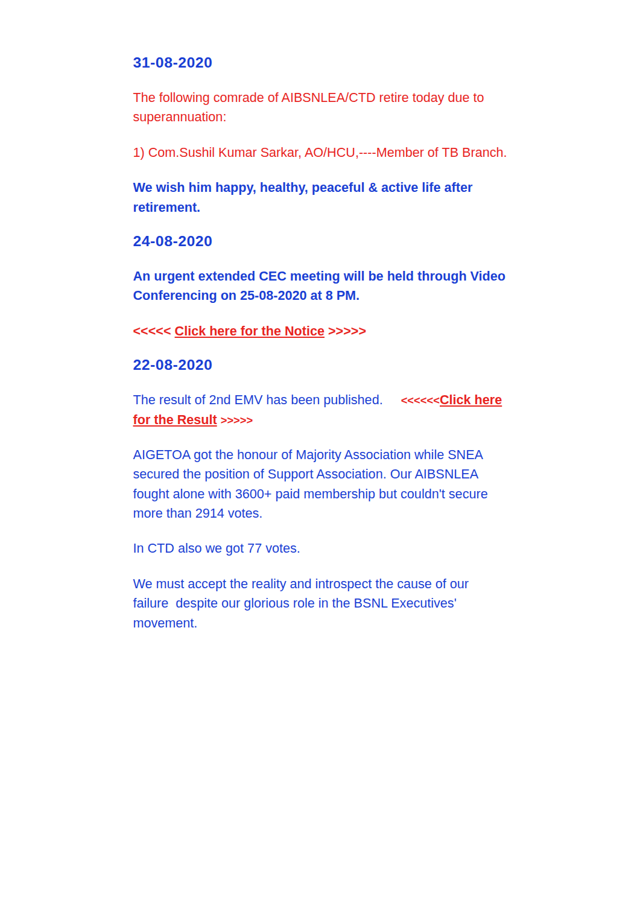31-08-2020
The following comrade of AIBSNLEA/CTD retire today due to superannuation:
1) Com.Sushil Kumar Sarkar, AO/HCU,----Member of TB Branch.
We wish him happy, healthy, peaceful & active life after retirement.
24-08-2020
An urgent extended CEC meeting will be held through Video Conferencing on 25-08-2020 at 8 PM.
<<<<< Click here for the Notice >>>>>
22-08-2020
The result of 2nd EMV has been published. <<<<<<Click here for the Result >>>>>
AIGETOA got the honour of Majority Association while SNEA secured the position of Support Association. Our AIBSNLEA fought alone with 3600+ paid membership but couldn't secure more than 2914 votes.
In CTD also we got 77 votes.
We must accept the reality and introspect the cause of our failure despite our glorious role in the BSNL Executives' movement.